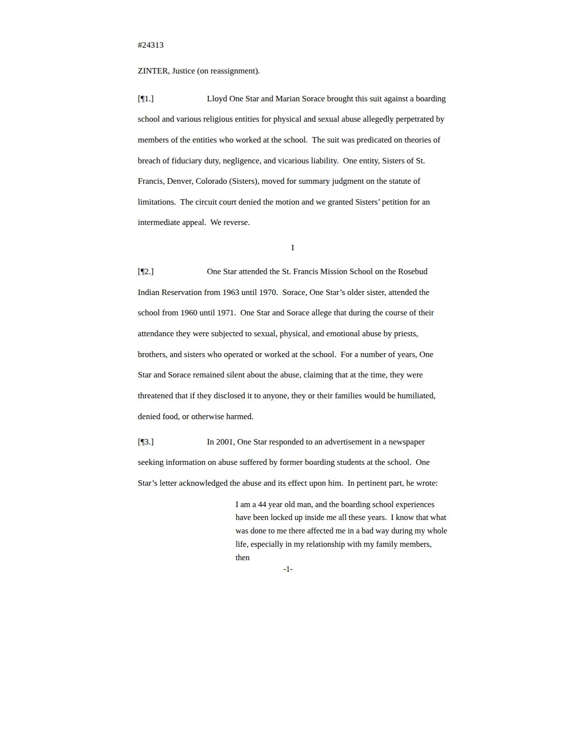#24313
ZINTER, Justice (on reassignment).
[¶1.] Lloyd One Star and Marian Sorace brought this suit against a boarding school and various religious entities for physical and sexual abuse allegedly perpetrated by members of the entities who worked at the school. The suit was predicated on theories of breach of fiduciary duty, negligence, and vicarious liability. One entity, Sisters of St. Francis, Denver, Colorado (Sisters), moved for summary judgment on the statute of limitations. The circuit court denied the motion and we granted Sisters’ petition for an intermediate appeal. We reverse.
I
[¶2.] One Star attended the St. Francis Mission School on the Rosebud Indian Reservation from 1963 until 1970. Sorace, One Star’s older sister, attended the school from 1960 until 1971. One Star and Sorace allege that during the course of their attendance they were subjected to sexual, physical, and emotional abuse by priests, brothers, and sisters who operated or worked at the school. For a number of years, One Star and Sorace remained silent about the abuse, claiming that at the time, they were threatened that if they disclosed it to anyone, they or their families would be humiliated, denied food, or otherwise harmed.
[¶3.] In 2001, One Star responded to an advertisement in a newspaper seeking information on abuse suffered by former boarding students at the school. One Star’s letter acknowledged the abuse and its effect upon him. In pertinent part, he wrote:
I am a 44 year old man, and the boarding school experiences have been locked up inside me all these years. I know that what was done to me there affected me in a bad way during my whole life, especially in my relationship with my family members, then
-1-